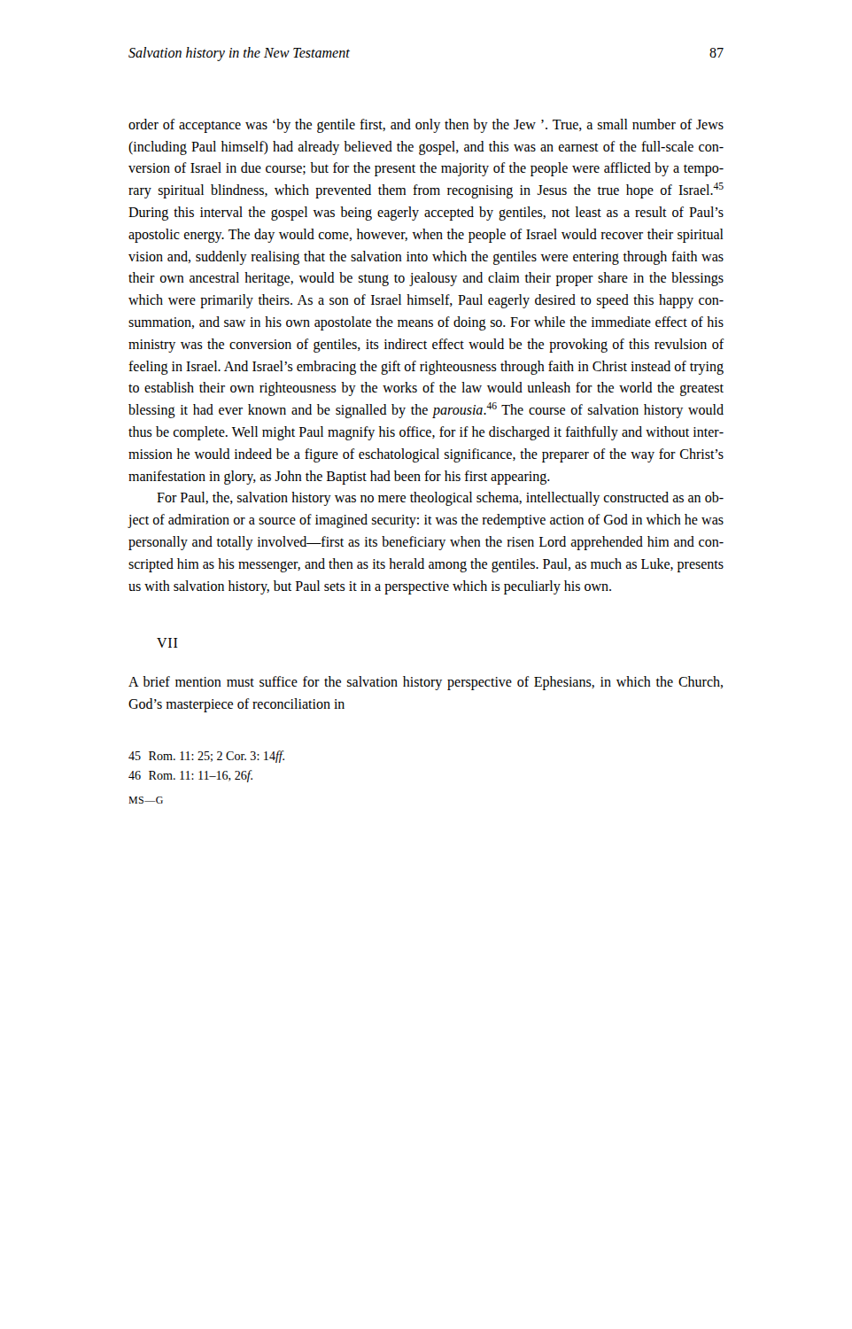Salvation history in the New Testament 87
order of acceptance was ‘by the gentile first, and only then by the Jew ’. True, a small number of Jews (including Paul himself) had already believed the gospel, and this was an earnest of the full-scale conversion of Israel in due course; but for the present the majority of the people were afflicted by a temporary spiritual blindness, which prevented them from recognising in Jesus the true hope of Israel.45 During this interval the gospel was being eagerly accepted by gentiles, not least as a result of Paul’s apostolic energy. The day would come, however, when the people of Israel would recover their spiritual vision and, suddenly realising that the salvation into which the gentiles were entering through faith was their own ancestral heritage, would be stung to jealousy and claim their proper share in the blessings which were primarily theirs. As a son of Israel himself, Paul eagerly desired to speed this happy consummation, and saw in his own apostolate the means of doing so. For while the immediate effect of his ministry was the conversion of gentiles, its indirect effect would be the provoking of this revulsion of feeling in Israel. And Israel’s embracing the gift of righteousness through faith in Christ instead of trying to establish their own righteousness by the works of the law would unleash for the world the greatest blessing it had ever known and be signalled by the parousia.46 The course of salvation history would thus be complete. Well might Paul magnify his office, for if he discharged it faithfully and without intermission he would indeed be a figure of eschatological significance, the preparer of the way for Christ’s manifestation in glory, as John the Baptist had been for his first appearing.
For Paul, the, salvation history was no mere theological schema, intellectually constructed as an object of admiration or a source of imagined security: it was the redemptive action of God in which he was personally and totally involved—first as its beneficiary when the risen Lord apprehended him and conscripted him as his messenger, and then as its herald among the gentiles. Paul, as much as Luke, presents us with salvation history, but Paul sets it in a perspective which is peculiarly his own.
VII
A brief mention must suffice for the salvation history perspective of Ephesians, in which the Church, God’s masterpiece of reconciliation in
45 Rom. 11: 25; 2 Cor. 3: 14ff.
46 Rom. 11: 11–16, 26f.
MS—G